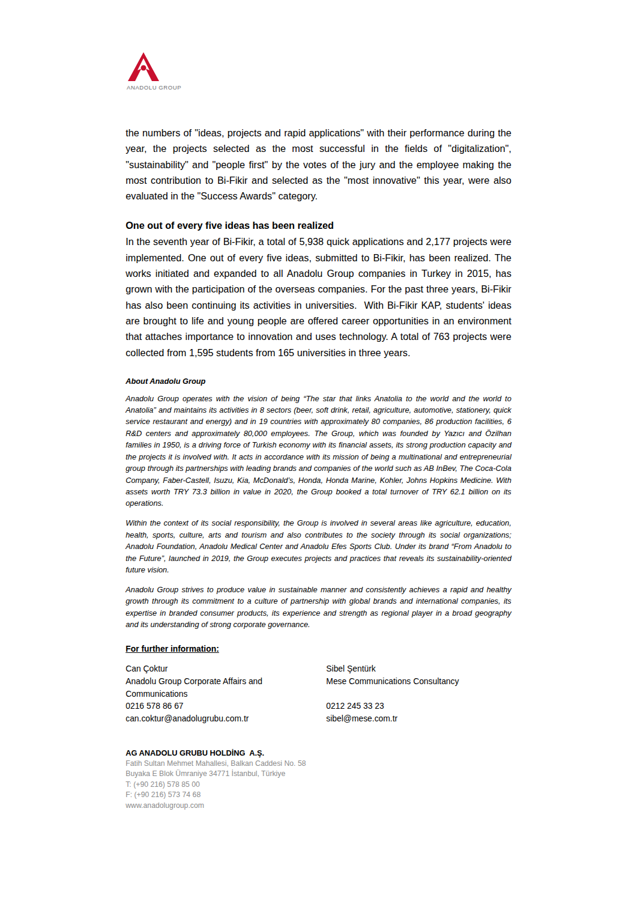ANADOLU GROUP
the numbers of "ideas, projects and rapid applications" with their performance during the year, the projects selected as the most successful in the fields of "digitalization", "sustainability" and "people first" by the votes of the jury and the employee making the most contribution to Bi-Fikir and selected as the "most innovative" this year, were also evaluated in the "Success Awards" category.
One out of every five ideas has been realized
In the seventh year of Bi-Fikir, a total of 5,938 quick applications and 2,177 projects were implemented. One out of every five ideas, submitted to Bi-Fikir, has been realized. The works initiated and expanded to all Anadolu Group companies in Turkey in 2015, has grown with the participation of the overseas companies. For the past three years, Bi-Fikir has also been continuing its activities in universities. With Bi-Fikir KAP, students' ideas are brought to life and young people are offered career opportunities in an environment that attaches importance to innovation and uses technology. A total of 763 projects were collected from 1,595 students from 165 universities in three years.
About Anadolu Group
Anadolu Group operates with the vision of being “The star that links Anatolia to the world and the world to Anatolia” and maintains its activities in 8 sectors (beer, soft drink, retail, agriculture, automotive, stationery, quick service restaurant and energy) and in 19 countries with approximately 80 companies, 86 production facilities, 6 R&D centers and approximately 80,000 employees. The Group, which was founded by Yazıcı and Özilhan families in 1950, is a driving force of Turkish economy with its financial assets, its strong production capacity and the projects it is involved with. It acts in accordance with its mission of being a multinational and entrepreneurial group through its partnerships with leading brands and companies of the world such as AB InBev, The Coca-Cola Company, Faber-Castell, Isuzu, Kia, McDonald’s, Honda, Honda Marine, Kohler, Johns Hopkins Medicine. With assets worth TRY 73.3 billion in value in 2020, the Group booked a total turnover of TRY 62.1 billion on its operations.
Within the context of its social responsibility, the Group is involved in several areas like agriculture, education, health, sports, culture, arts and tourism and also contributes to the society through its social organizations; Anadolu Foundation, Anadolu Medical Center and Anadolu Efes Sports Club. Under its brand “From Anadolu to the Future”, launched in 2019, the Group executes projects and practices that reveals its sustainability-oriented future vision.
Anadolu Group strives to produce value in sustainable manner and consistently achieves a rapid and healthy growth through its commitment to a culture of partnership with global brands and international companies, its expertise in branded consumer products, its experience and strength as regional player in a broad geography and its understanding of strong corporate governance.
For further information:
| Can Çoktur | Sibel Şentürk |
| Anadolu Group Corporate Affairs and Communications | Mese Communications Consultancy |
| 0216 578 86 67 | 0212 245 33 23 |
| can.coktur@anadolugrubu.com.tr | sibel@mese.com.tr |
AG ANADOLU GRUBU HOLDİNG A.Ş.
Fatih Sultan Mehmet Mahallesi, Balkan Caddesi No. 58
Buyaka E Blok Ümraniye 34771 İstanbul, Türkiye
T: (+90 216) 578 85 00
F: (+90 216) 573 74 68
www.anadolugroup.com